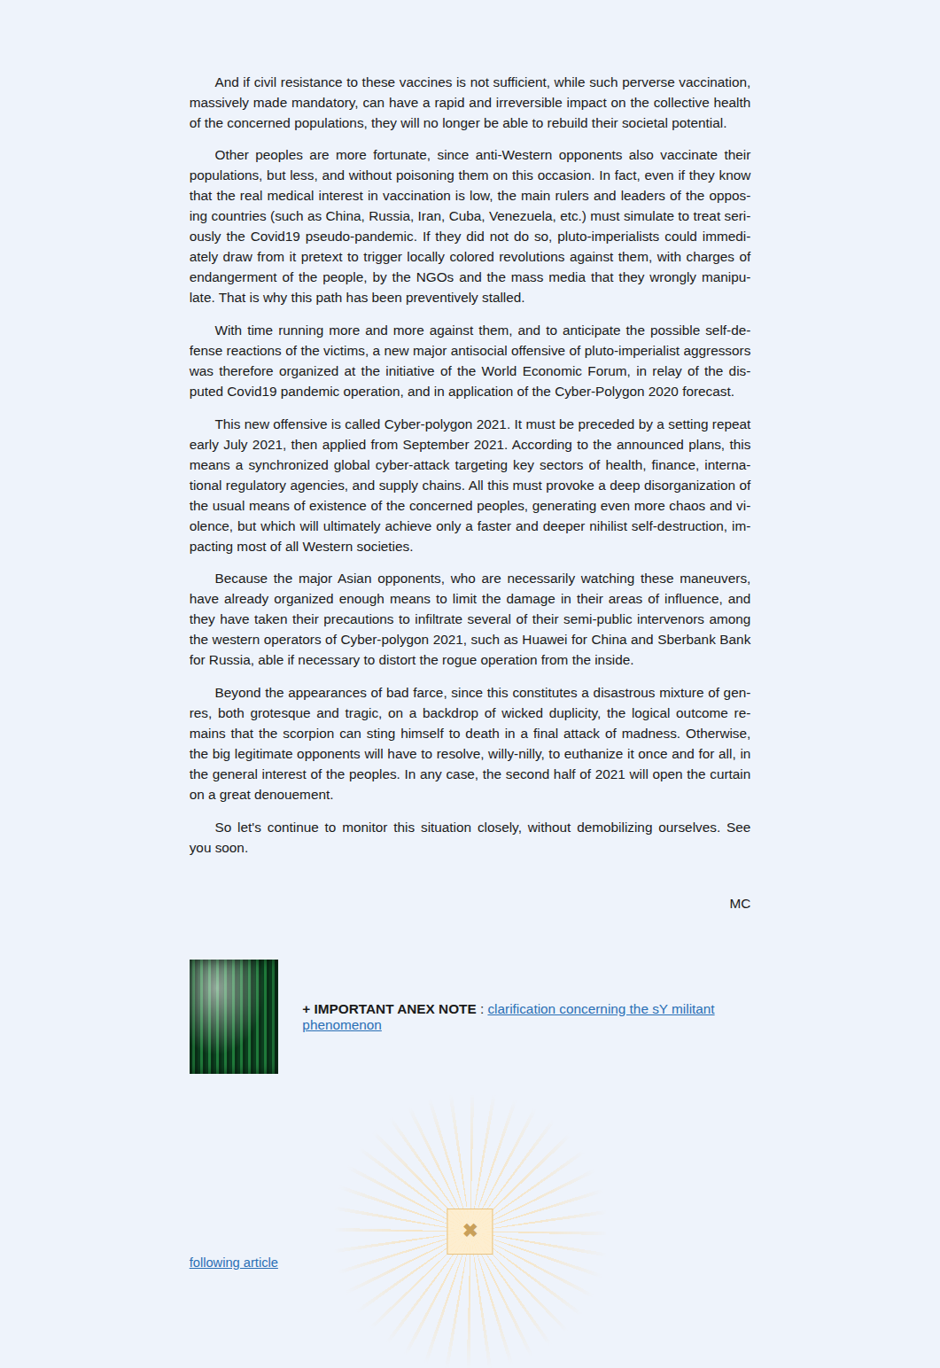And if civil resistance to these vaccines is not sufficient, while such perverse vaccination, massively made mandatory, can have a rapid and irreversible impact on the collective health of the concerned populations, they will no longer be able to rebuild their societal potential.
Other peoples are more fortunate, since anti-Western opponents also vaccinate their populations, but less, and without poisoning them on this occasion. In fact, even if they know that the real medical interest in vaccination is low, the main rulers and leaders of the opposing countries (such as China, Russia, Iran, Cuba, Venezuela, etc.) must simulate to treat seriously the Covid19 pseudo-pandemic. If they did not do so, pluto-imperialists could immediately draw from it pretext to trigger locally colored revolutions against them, with charges of endangerment of the people, by the NGOs and the mass media that they wrongly manipulate. That is why this path has been preventively stalled.
With time running more and more against them, and to anticipate the possible self-defense reactions of the victims, a new major antisocial offensive of pluto-imperialist aggressors was therefore organized at the initiative of the World Economic Forum, in relay of the disputed Covid19 pandemic operation, and in application of the Cyber-Polygon 2020 forecast.
This new offensive is called Cyber-polygon 2021. It must be preceded by a setting repeat early July 2021, then applied from September 2021. According to the announced plans, this means a synchronized global cyber-attack targeting key sectors of health, finance, international regulatory agencies, and supply chains. All this must provoke a deep disorganization of the usual means of existence of the concerned peoples, generating even more chaos and violence, but which will ultimately achieve only a faster and deeper nihilist self-destruction, impacting most of all Western societies.
Because the major Asian opponents, who are necessarily watching these maneuvers, have already organized enough means to limit the damage in their areas of influence, and they have taken their precautions to infiltrate several of their semi-public intervenors among the western operators of Cyber-polygon 2021, such as Huawei for China and Sberbank Bank for Russia, able if necessary to distort the rogue operation from the inside.
Beyond the appearances of bad farce, since this constitutes a disastrous mixture of genres, both grotesque and tragic, on a backdrop of wicked duplicity, the logical outcome remains that the scorpion can sting himself to death in a final attack of madness. Otherwise, the big legitimate opponents will have to resolve, willy-nilly, to euthanize it once and for all, in the general interest of the peoples. In any case, the second half of 2021 will open the curtain on a great denouement.
So let's continue to monitor this situation closely, without demobilizing ourselves. See you soon.
MC
+ IMPORTANT ANEX NOTE : clarification concerning the sY militant phenomenon
✖
following article